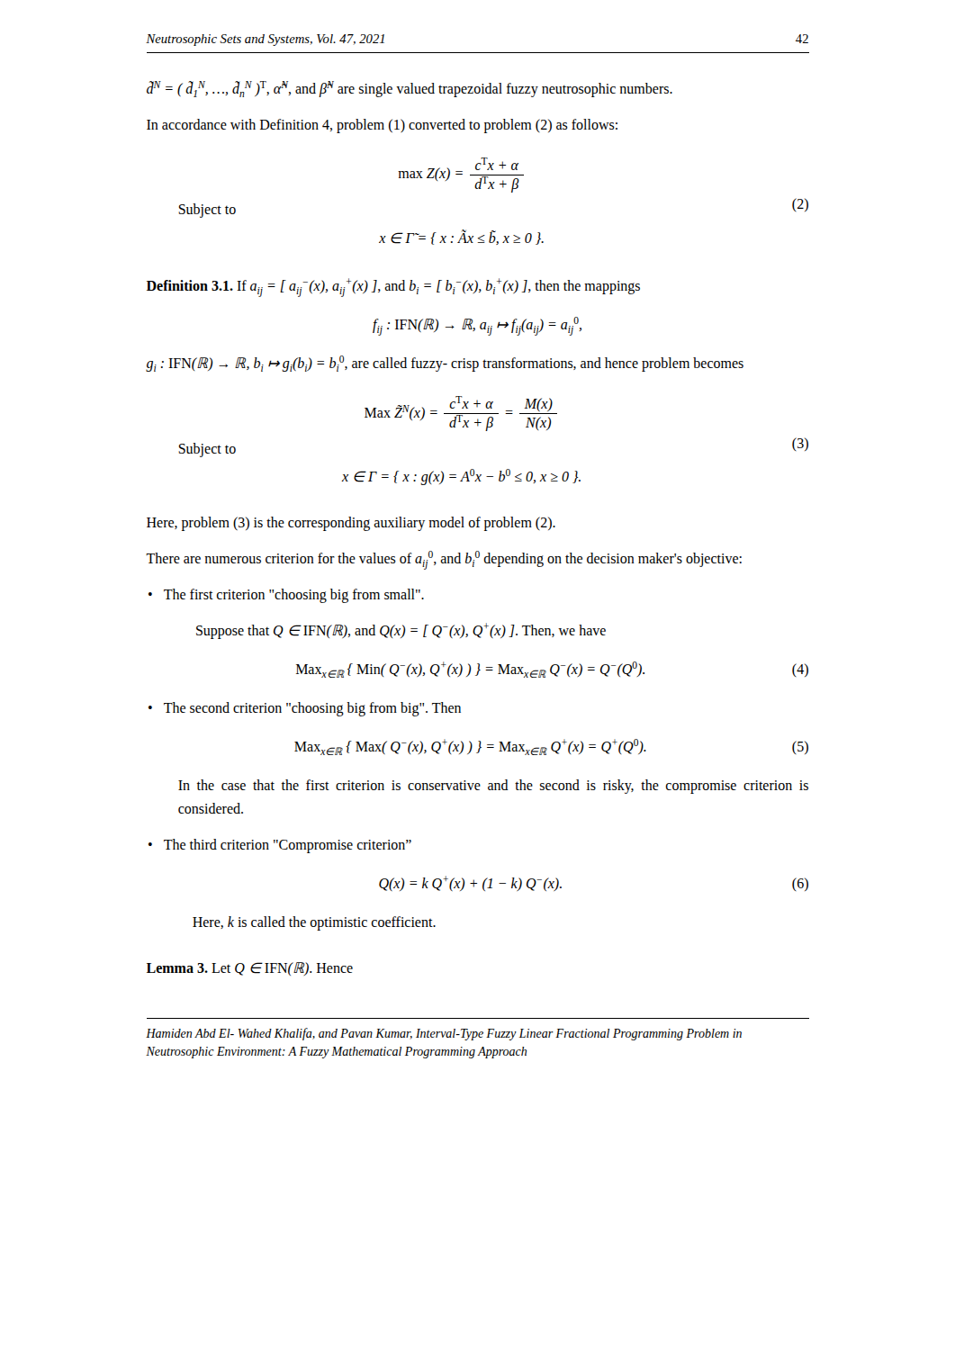Neutrosophic Sets and Systems, Vol. 47, 2021 42
d̃N = ( d̃1N, …, d̃nN )T, α̃N, and β̃N are single valued trapezoidal fuzzy neutrosophic numbers.
In accordance with Definition 4, problem (1) converted to problem (2) as follows:
max Z(x) = cTx + α dTx + β
Subject to
x ∈ Γ̃ = { x : Ãx ≤ b̃, x ≥ 0 }.
(2)
Definition 3.1. If aij = [ aij−(x), aij+(x) ], and bi = [ bi−(x), bi+(x) ], then the mappings
fij : IFN(ℝ) → ℝ, aij ↦ fij(aij) = aij0,
gi : IFN(ℝ) → ℝ, bi ↦ gi(bi) = bi0, are called fuzzy- crisp transformations, and hence problem becomes
Max Z̃N(x) = cTx + α dTx + β = M(x) N(x)
Subject to
x ∈ Γ = { x : g(x) = A0x − b0 ≤ 0, x ≥ 0 }.
(3)
Here, problem (3) is the corresponding auxiliary model of problem (2).
There are numerous criterion for the values of aij0, and bi0 depending on the decision maker's objective:
The first criterion "choosing big from small".
Suppose that Q ∈ IFN(ℝ), and Q(x) = [ Q−(x), Q+(x) ]. Then, we have
Maxx∈ℝ { Min( Q−(x), Q+(x) ) } = Maxx∈ℝ Q−(x) = Q−(Q0).
(4)
The second criterion "choosing big from big". Then
Maxx∈ℝ { Max( Q−(x), Q+(x) ) } = Maxx∈ℝ Q+(x) = Q+(Q0).
(5)
In the case that the first criterion is conservative and the second is risky, the compromise criterion is considered.
The third criterion "Compromise criterion”
Q(x) = k Q+(x) + (1 − k) Q−(x).
(6)
Here, k is called the optimistic coefficient.
Lemma 3. Let Q ∈ IFN(ℝ). Hence
Hamiden Abd El- Wahed Khalifa, and Pavan Kumar, Interval-Type Fuzzy Linear Fractional Programming Problem in Neutrosophic Environment: A Fuzzy Mathematical Programming Approach